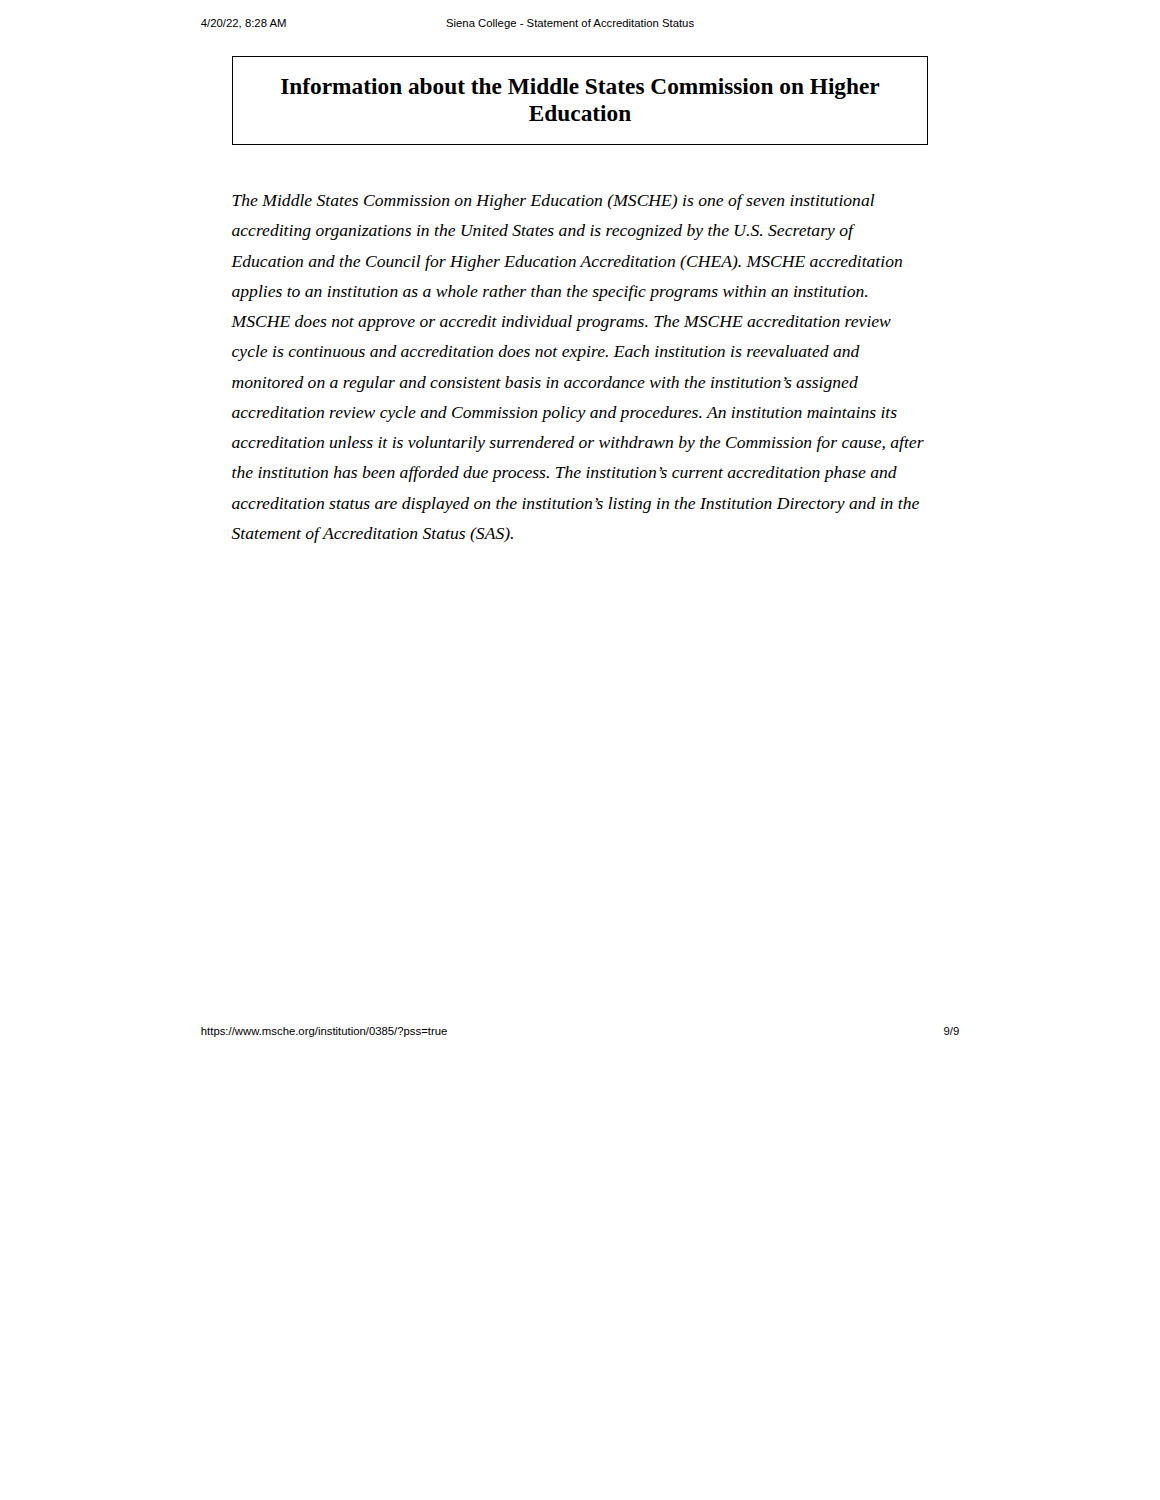4/20/22, 8:28 AM Siena College - Statement of Accreditation Status
Information about the Middle States Commission on Higher Education
The Middle States Commission on Higher Education (MSCHE) is one of seven institutional accrediting organizations in the United States and is recognized by the U.S. Secretary of Education and the Council for Higher Education Accreditation (CHEA). MSCHE accreditation applies to an institution as a whole rather than the specific programs within an institution. MSCHE does not approve or accredit individual programs. The MSCHE accreditation review cycle is continuous and accreditation does not expire. Each institution is reevaluated and monitored on a regular and consistent basis in accordance with the institution’s assigned accreditation review cycle and Commission policy and procedures. An institution maintains its accreditation unless it is voluntarily surrendered or withdrawn by the Commission for cause, after the institution has been afforded due process. The institution’s current accreditation phase and accreditation status are displayed on the institution’s listing in the Institution Directory and in the Statement of Accreditation Status (SAS).
https://www.msche.org/institution/0385/?pss=true 9/9